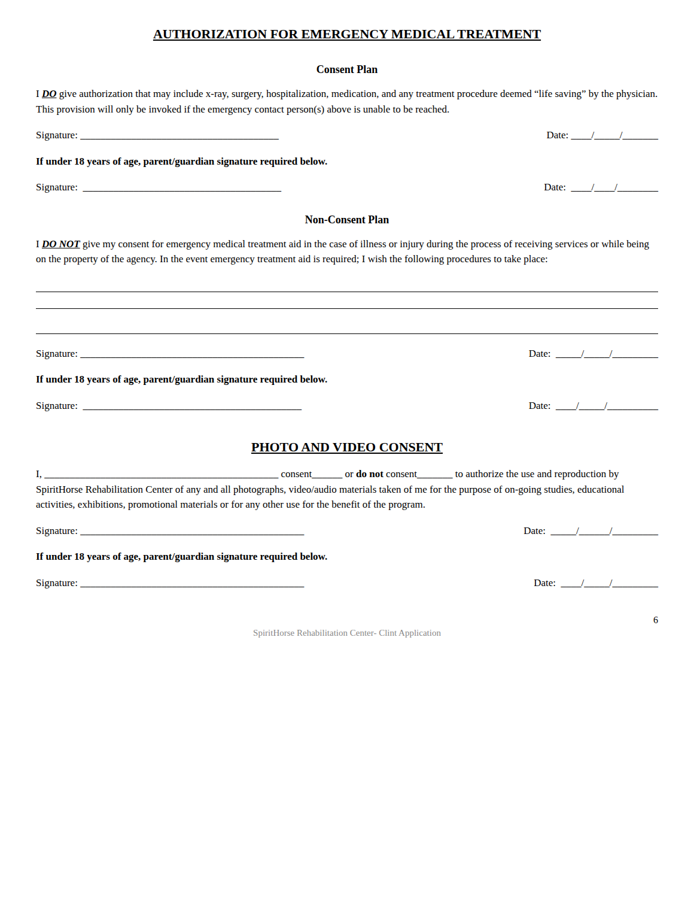AUTHORIZATION FOR EMERGENCY MEDICAL TREATMENT
Consent Plan
I DO give authorization that may include x-ray, surgery, hospitalization, medication, and any treatment procedure deemed “life saving” by the physician. This provision will only be invoked if the emergency contact person(s) above is unable to be reached.
Signature: _______________________________________ Date: ____/_____/_______
If under 18 years of age, parent/guardian signature required below.
Signature: _______________________________________ Date: ____/____/________
Non-Consent Plan
I DO NOT give my consent for emergency medical treatment aid in the case of illness or injury during the process of receiving services or while being on the property of the agency. In the event emergency treatment aid is required; I wish the following procedures to take place:
Signature: ____________________________________________ Date: _____/_____/_________
If under 18 years of age, parent/guardian signature required below.
Signature: ___________________________________________ Date: ____/_____/__________
PHOTO AND VIDEO CONSENT
I, ______________________________________________ consent______ or do not consent_______ to authorize the use and reproduction by SpiritHorse Rehabilitation Center of any and all photographs, video/audio materials taken of me for the purpose of on-going studies, educational activities, exhibitions, promotional materials or for any other use for the benefit of the program.
Signature: ____________________________________________ Date: _____/______/_________
If under 18 years of age, parent/guardian signature required below.
Signature: ____________________________________________ Date: ____/_____/_________
6 SpiritHorse Rehabilitation Center- Clint Application